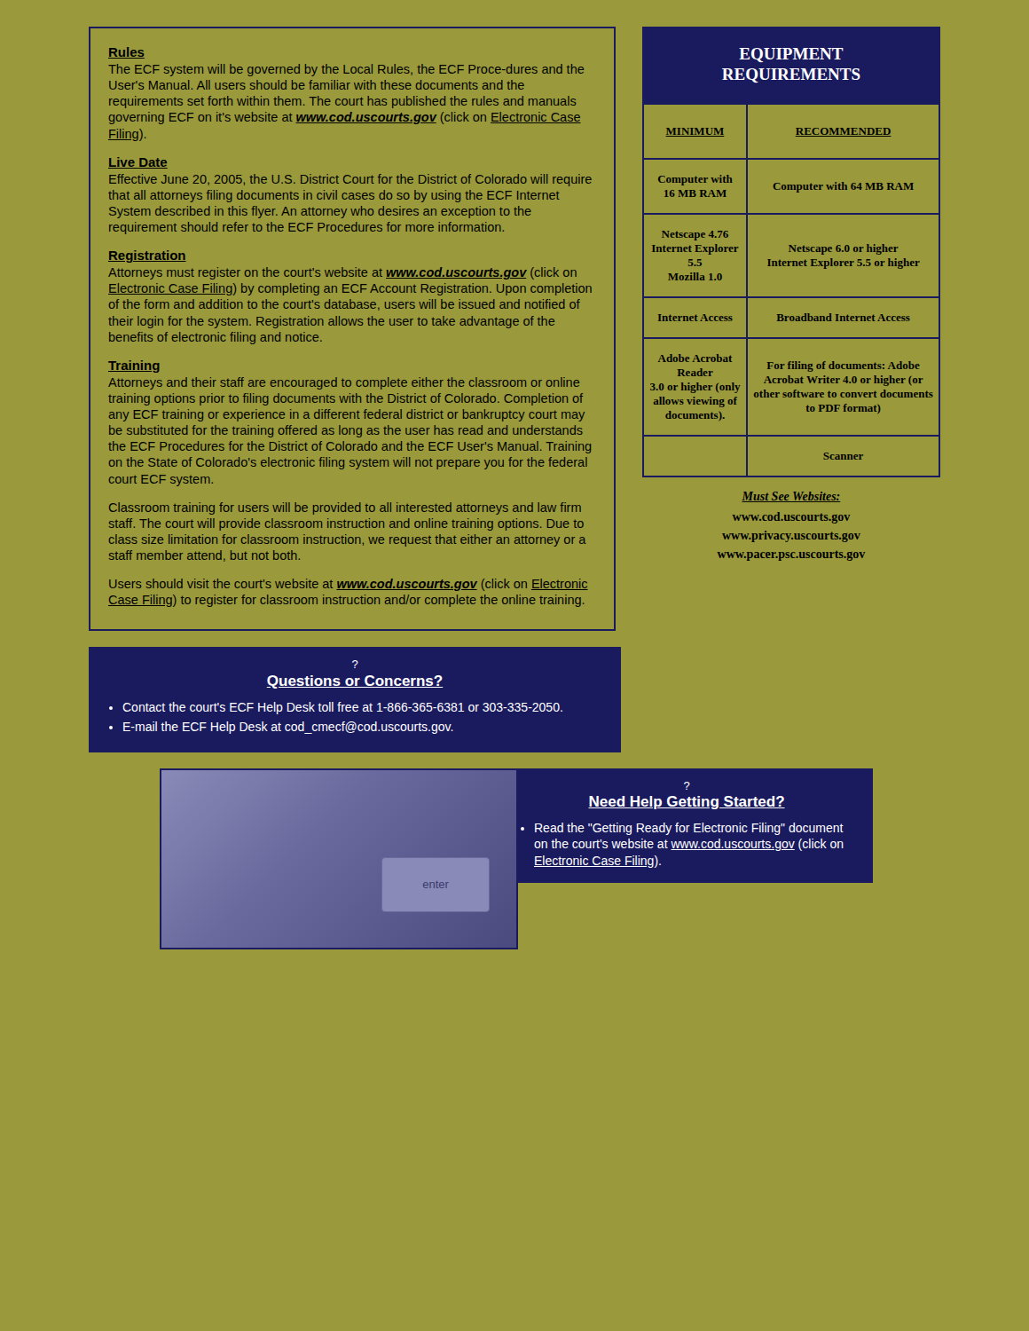Rules
The ECF system will be governed by the Local Rules, the ECF Proce-dures and the User's Manual. All users should be familiar with these documents and the requirements set forth within them. The court has published the rules and manuals governing ECF on it's website at www.cod.uscourts.gov (click on Electronic Case Filing).
Live Date
Effective June 20, 2005, the U.S. District Court for the District of Colorado will require that all attorneys filing documents in civil cases do so by using the ECF Internet System described in this flyer. An attorney who desires an exception to the requirement should refer to the ECF Procedures for more information.
Registration
Attorneys must register on the court's website at www.cod.uscourts.gov (click on Electronic Case Filing) by completing an ECF Account Registration. Upon completion of the form and addition to the court's database, users will be issued and notified of their login for the system. Registration allows the user to take advantage of the benefits of electronic filing and notice.
Training
Attorneys and their staff are encouraged to complete either the classroom or online training options prior to filing documents with the District of Colorado. Completion of any ECF training or experience in a different federal district or bankruptcy court may be substituted for the training offered as long as the user has read and understands the ECF Procedures for the District of Colorado and the ECF User's Manual. Training on the State of Colorado's electronic filing system will not prepare you for the federal court ECF system.
Classroom training for users will be provided to all interested attorneys and law firm staff. The court will provide classroom instruction and online training options. Due to class size limitation for classroom instruction, we request that either an attorney or a staff member attend, but not both.
Users should visit the court's website at www.cod.uscourts.gov (click on Electronic Case Filing) to register for classroom instruction and/or complete the online training.
EQUIPMENT
REQUIREMENTS
| MINIMUM | RECOMMENDED |
| Computer with 16 MB RAM | Computer with 64 MB RAM |
| Netscape 4.76 Internet Explorer 5.5 Mozilla 1.0 | Netscape 6.0 or higher Internet Explorer 5.5 or higher |
| Internet Access | Broadband Internet Access |
| Adobe Acrobat Reader 3.0 or higher (only allows viewing of documents). | For filing of documents: Adobe Acrobat Writer 4.0 or higher (or other software to convert documents to PDF format) |
| | Scanner |
Must See Websites:
www.cod.uscourts.gov
www.privacy.uscourts.gov
www.pacer.psc.uscourts.gov
?
Questions or Concerns?
Contact the court's ECF Help Desk toll free at 1-866-365-6381 or 303-335-2050.
E-mail the ECF Help Desk at cod_cmecf@cod.uscourts.gov.
enter
?
Need Help Getting Started?
Read the "Getting Ready for Electronic Filing" document on the court's website at www.cod.uscourts.gov (click on Electronic Case Filing).